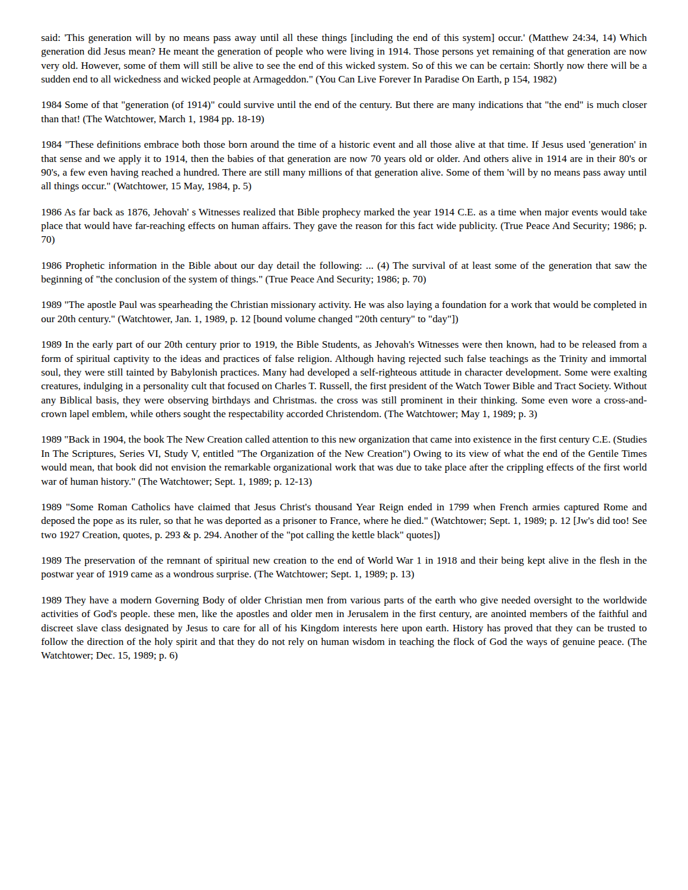said: 'This generation will by no means pass away until all these things [including the end of this system] occur.' (Matthew 24:34, 14) Which generation did Jesus mean? He meant the generation of people who were living in 1914. Those persons yet remaining of that generation are now very old. However, some of them will still be alive to see the end of this wicked system. So of this we can be certain: Shortly now there will be a sudden end to all wickedness and wicked people at Armageddon." (You Can Live Forever In Paradise On Earth, p 154, 1982)
1984 Some of that "generation (of 1914)" could survive until the end of the century. But there are many indications that "the end" is much closer than that! (The Watchtower, March 1, 1984 pp. 18-19)
1984 "These definitions embrace both those born around the time of a historic event and all those alive at that time. If Jesus used 'generation' in that sense and we apply it to 1914, then the babies of that generation are now 70 years old or older. And others alive in 1914 are in their 80's or 90's, a few even having reached a hundred. There are still many millions of that generation alive. Some of them 'will by no means pass away until all things occur." (Watchtower, 15 May, 1984, p. 5)
1986 As far back as 1876, Jehovah' s Witnesses realized that Bible prophecy marked the year 1914 C.E. as a time when major events would take place that would have far-reaching effects on human affairs. They gave the reason for this fact wide publicity. (True Peace And Security; 1986; p. 70)
1986 Prophetic information in the Bible about our day detail the following: ... (4) The survival of at least some of the generation that saw the beginning of "the conclusion of the system of things." (True Peace And Security; 1986; p. 70)
1989 "The apostle Paul was spearheading the Christian missionary activity. He was also laying a foundation for a work that would be completed in our 20th century." (Watchtower, Jan. 1, 1989, p. 12 [bound volume changed "20th century" to "day"])
1989 In the early part of our 20th century prior to 1919, the Bible Students, as Jehovah's Witnesses were then known, had to be released from a form of spiritual captivity to the ideas and practices of false religion. Although having rejected such false teachings as the Trinity and immortal soul, they were still tainted by Babylonish practices. Many had developed a self-righteous attitude in character development. Some were exalting creatures, indulging in a personality cult that focused on Charles T. Russell, the first president of the Watch Tower Bible and Tract Society. Without any Biblical basis, they were observing birthdays and Christmas. the cross was still prominent in their thinking. Some even wore a cross-and-crown lapel emblem, while others sought the respectability accorded Christendom. (The Watchtower; May 1, 1989; p. 3)
1989 "Back in 1904, the book The New Creation called attention to this new organization that came into existence in the first century C.E. (Studies In The Scriptures, Series VI, Study V, entitled "The Organization of the New Creation") Owing to its view of what the end of the Gentile Times would mean, that book did not envision the remarkable organizational work that was due to take place after the crippling effects of the first world war of human history." (The Watchtower; Sept. 1, 1989; p. 12-13)
1989 "Some Roman Catholics have claimed that Jesus Christ's thousand Year Reign ended in 1799 when French armies captured Rome and deposed the pope as its ruler, so that he was deported as a prisoner to France, where he died." (Watchtower; Sept. 1, 1989; p. 12 [Jw's did too! See two 1927 Creation, quotes, p. 293 & p. 294. Another of the "pot calling the kettle black" quotes])
1989 The preservation of the remnant of spiritual new creation to the end of World War 1 in 1918 and their being kept alive in the flesh in the postwar year of 1919 came as a wondrous surprise. (The Watchtower; Sept. 1, 1989; p. 13)
1989 They have a modern Governing Body of older Christian men from various parts of the earth who give needed oversight to the worldwide activities of God's people. these men, like the apostles and older men in Jerusalem in the first century, are anointed members of the faithful and discreet slave class designated by Jesus to care for all of his Kingdom interests here upon earth. History has proved that they can be trusted to follow the direction of the holy spirit and that they do not rely on human wisdom in teaching the flock of God the ways of genuine peace. (The Watchtower; Dec. 15, 1989; p. 6)